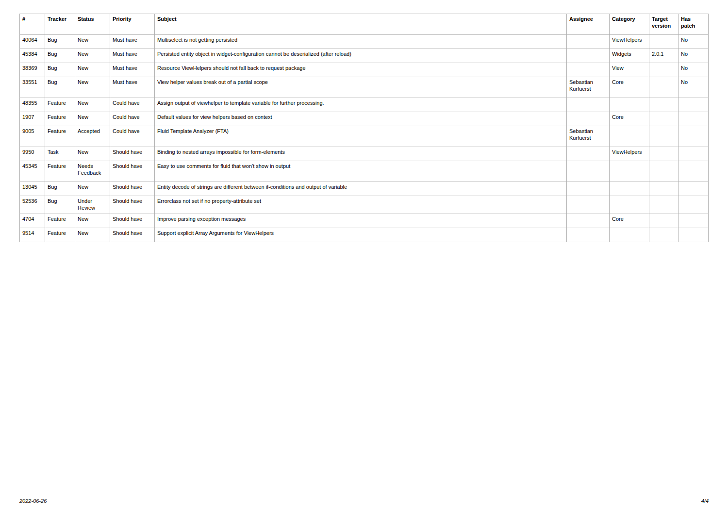| # | Tracker | Status | Priority | Subject | Assignee | Category | Target version | Has patch |
| --- | --- | --- | --- | --- | --- | --- | --- | --- |
| 40064 | Bug | New | Must have | Multiselect is not getting persisted | | ViewHelpers | | No |
| 45384 | Bug | New | Must have | Persisted entity object in widget-configuration cannot be deserialized (after reload) | | Widgets | 2.0.1 | No |
| 38369 | Bug | New | Must have | Resource ViewHelpers should not fall back to request package | | View | | No |
| 33551 | Bug | New | Must have | View helper values break out of a partial scope | Sebastian Kurfuerst | Core | | No |
| 48355 | Feature | New | Could have | Assign output of viewhelper to template variable for further processing. | | | | |
| 1907 | Feature | New | Could have | Default values for view helpers based on context | | Core | | |
| 9005 | Feature | Accepted | Could have | Fluid Template Analyzer (FTA) | Sebastian Kurfuerst | | | |
| 9950 | Task | New | Should have | Binding to nested arrays impossible for form-elements | | ViewHelpers | | |
| 45345 | Feature | Needs Feedback | Should have | Easy to use comments for fluid that won't show in output | | | | |
| 13045 | Bug | New | Should have | Entity decode of strings are different between if-conditions and output of variable | | | | |
| 52536 | Bug | Under Review | Should have | Errorclass not set if no property-attribute set | | | | |
| 4704 | Feature | New | Should have | Improve parsing exception messages | | Core | | |
| 9514 | Feature | New | Should have | Support explicit Array Arguments for ViewHelpers | | | | |
2022-06-26 4/4